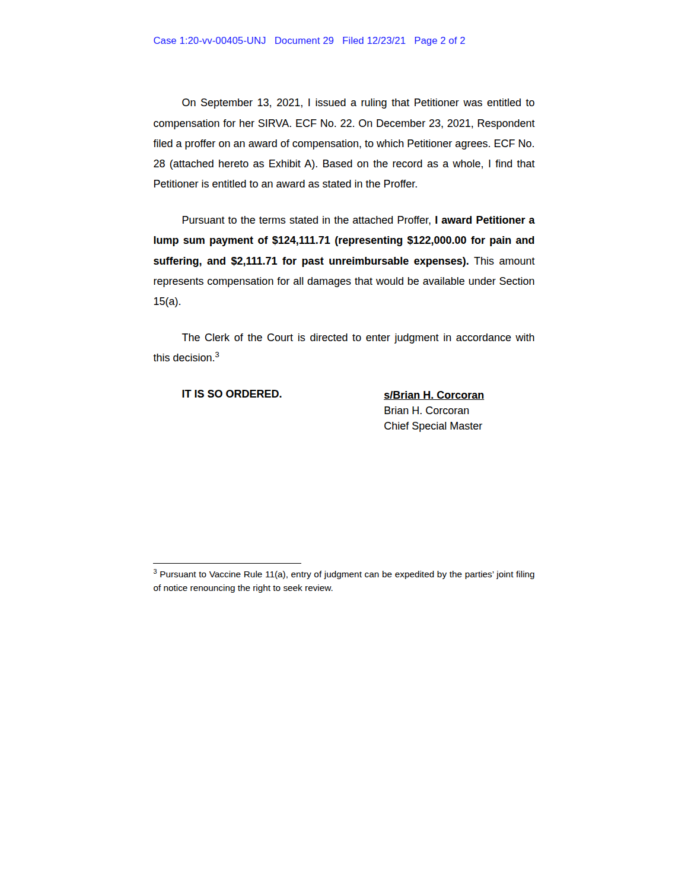Case 1:20-vv-00405-UNJ Document 29 Filed 12/23/21 Page 2 of 2
On September 13, 2021, I issued a ruling that Petitioner was entitled to compensation for her SIRVA. ECF No. 22. On December 23, 2021, Respondent filed a proffer on an award of compensation, to which Petitioner agrees. ECF No. 28 (attached hereto as Exhibit A). Based on the record as a whole, I find that Petitioner is entitled to an award as stated in the Proffer.
Pursuant to the terms stated in the attached Proffer, I award Petitioner a lump sum payment of $124,111.71 (representing $122,000.00 for pain and suffering, and $2,111.71 for past unreimbursable expenses). This amount represents compensation for all damages that would be available under Section 15(a).
The Clerk of the Court is directed to enter judgment in accordance with this decision.3
IT IS SO ORDERED.
s/Brian H. Corcoran
Brian H. Corcoran
Chief Special Master
3 Pursuant to Vaccine Rule 11(a), entry of judgment can be expedited by the parties’ joint filing of notice renouncing the right to seek review.